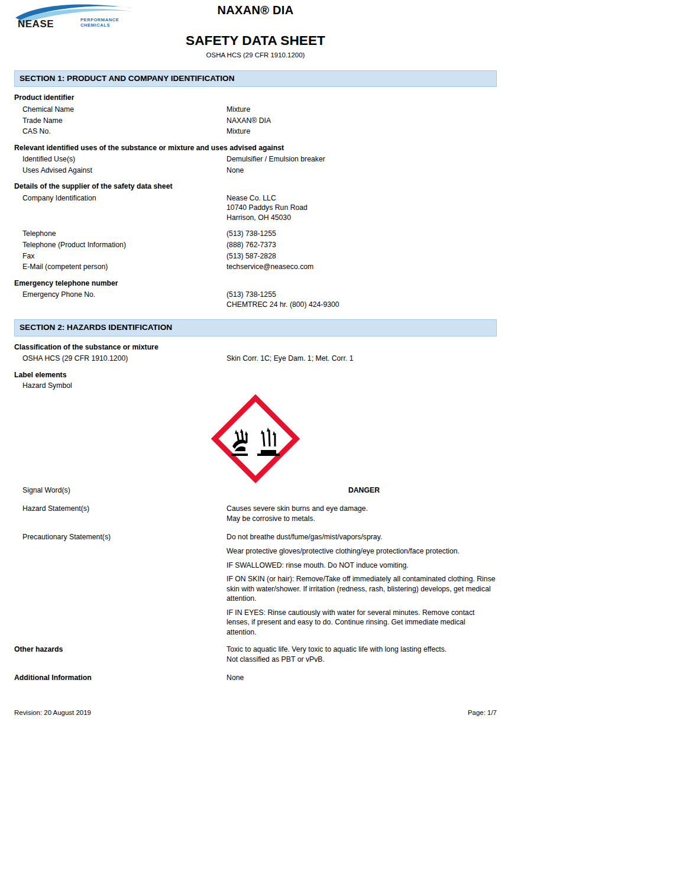NEASE PERFORMANCE CHEMICALS
NAXAN® DIA
SAFETY DATA SHEET
OSHA HCS (29 CFR 1910.1200)
SECTION 1: PRODUCT AND COMPANY IDENTIFICATION
Product identifier
| Chemical Name | Mixture |
| Trade Name | NAXAN® DIA |
| CAS No. | Mixture |
Relevant identified uses of the substance or mixture and uses advised against
| Identified Use(s) | Demulsifier / Emulsion breaker |
| Uses Advised Against | None |
Details of the supplier of the safety data sheet
| Company Identification | Nease Co. LLC 10740 Paddys Run Road Harrison, OH 45030 |
| Telephone | (513) 738-1255 |
| Telephone (Product Information) | (888) 762-7373 |
| Fax | (513) 587-2828 |
| E-Mail (competent person) | techservice@neaseco.com |
Emergency telephone number
| Emergency Phone No. | (513) 738-1255 CHEMTREC 24 hr. (800) 424-9300 |
SECTION 2: HAZARDS IDENTIFICATION
Classification of the substance or mixture
| OSHA HCS (29 CFR 1910.1200) | Skin Corr. 1C; Eye Dam. 1; Met. Corr. 1 |
Label elements
Hazard Symbol
Signal Word(s)
DANGER
| Hazard Statement(s) | Causes severe skin burns and eye damage. May be corrosive to metals. |
| Precautionary Statement(s) | Do not breathe dust/fume/gas/mist/vapors/spray. Wear protective gloves/protective clothing/eye protection/face protection. IF SWALLOWED: rinse mouth. Do NOT induce vomiting. IF ON SKIN (or hair): Remove/Take off immediately all contaminated clothing. Rinse skin with water/shower. If irritation (redness, rash, blistering) develops, get medical attention. IF IN EYES: Rinse cautiously with water for several minutes. Remove contact lenses, if present and easy to do. Continue rinsing. Get immediate medical attention. |
| Other hazards | Toxic to aquatic life. Very toxic to aquatic life with long lasting effects. Not classified as PBT or vPvB. |
| Additional Information | None |
Revision: 20 August 2019 Page: 1/7